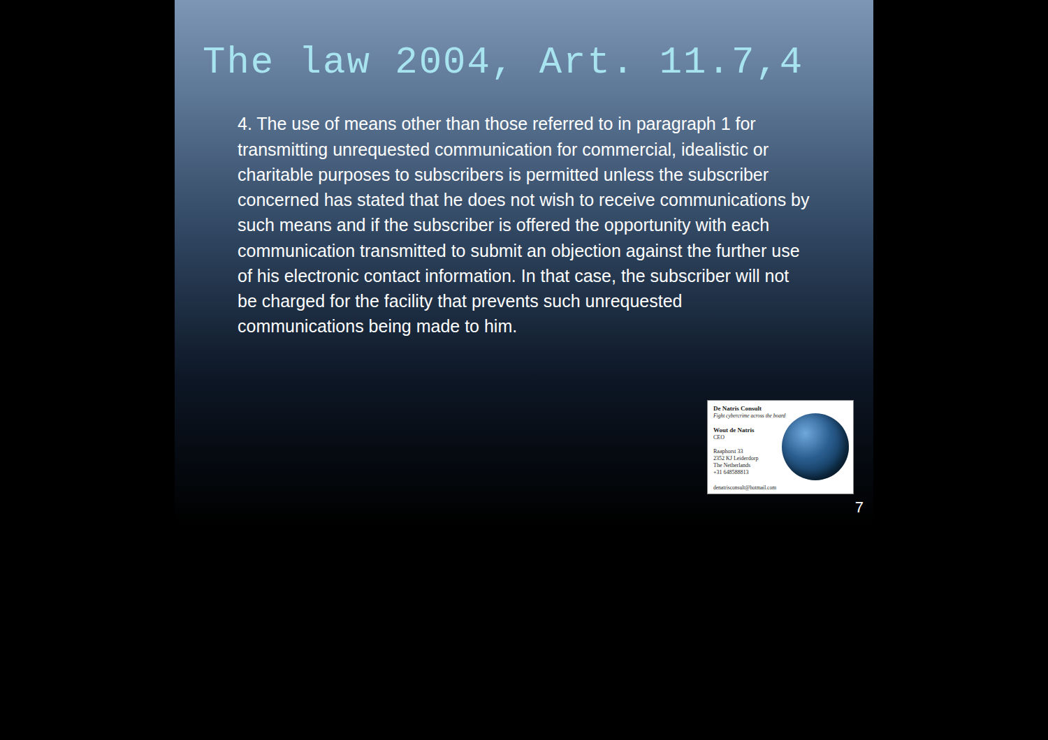The law 2004, Art. 11.7,4
4. The use of means other than those referred to in paragraph 1 for transmitting unrequested communication for commercial, idealistic or charitable purposes to subscribers is permitted unless the subscriber concerned has stated that he does not wish to receive communications by such means and if the subscriber is offered the opportunity with each communication transmitted to submit an objection against the further use of his electronic contact information. In that case, the subscriber will not be charged for the facility that prevents such unrequested communications being made to him.
De Natris Consult
Fight cybercrime across the board
Wout de Natris
CEO
Raaphorst 33
2352 KJ Leiderdorp
The Netherlands
+31 648588813
denatrisconsult@hotmail.com
7